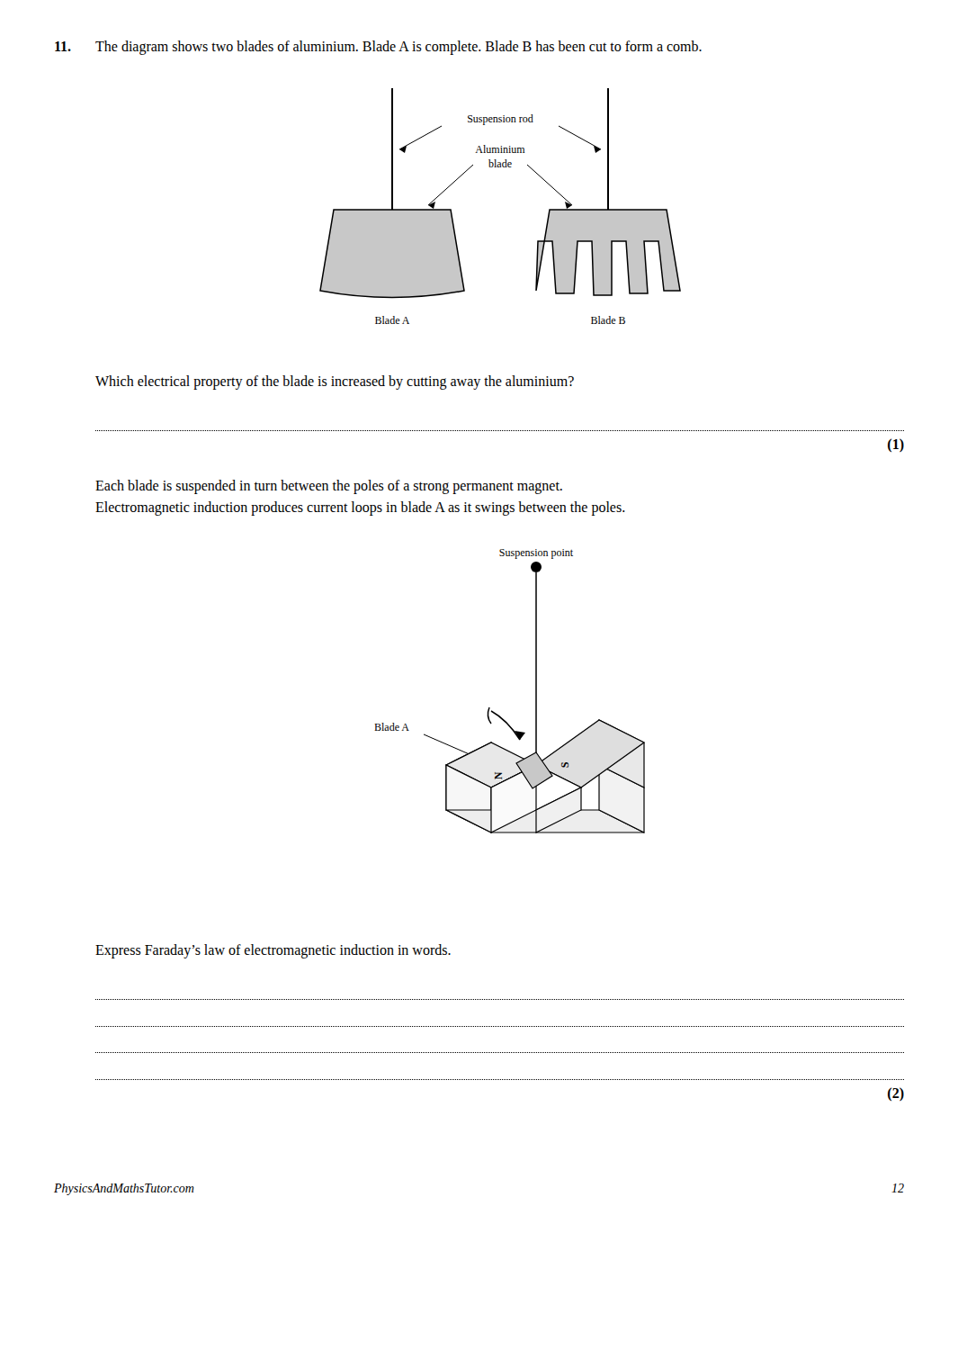11.
The diagram shows two blades of aluminium. Blade A is complete. Blade B has been cut to form a comb.
Suspension rod Aluminium blade Blade A Blade B
Which electrical property of the blade is increased by cutting away the aluminium?
(1)
Each blade is suspended in turn between the poles of a strong permanent magnet.
Electromagnetic induction produces current loops in blade A as it swings between the poles.
Suspension point Blade A N S
Express Faraday’s law of electromagnetic induction in words.
(2)
PhysicsAndMathsTutor.com 12